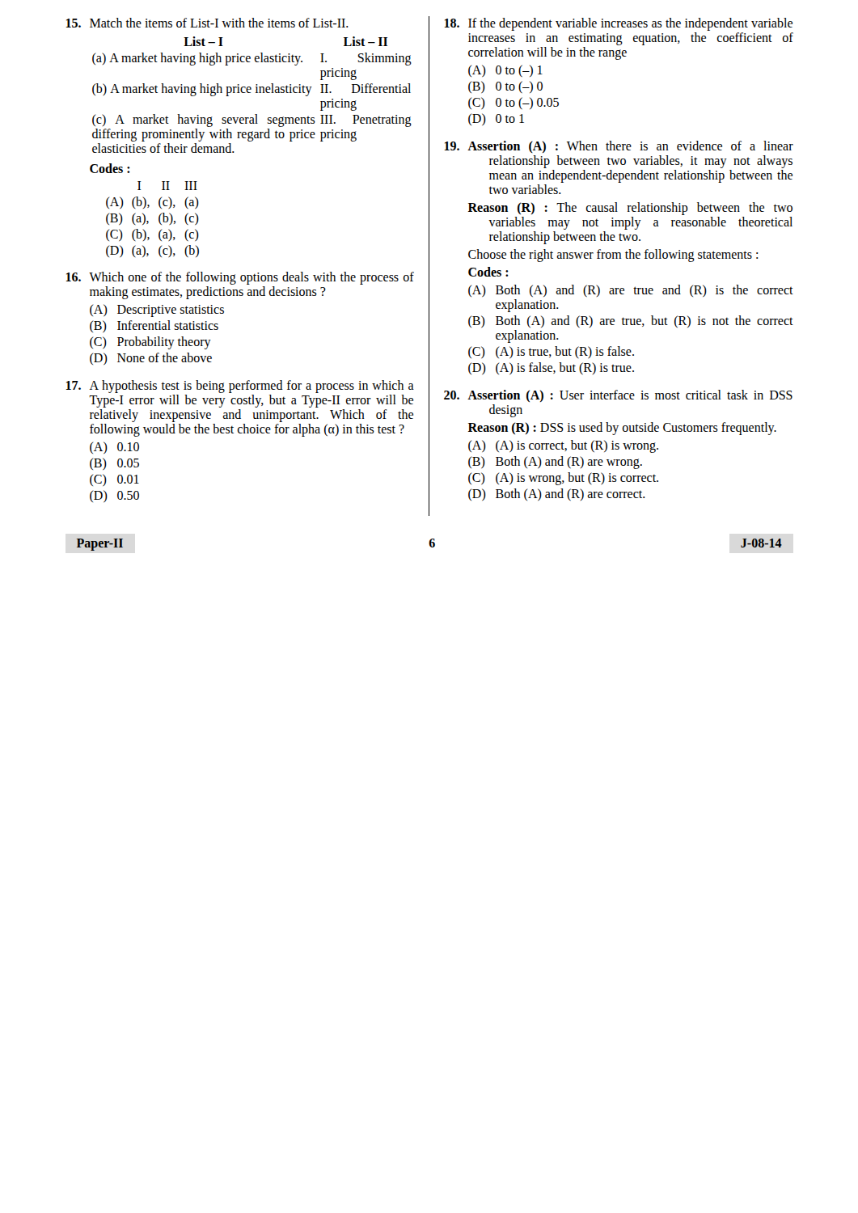15.
Match the items of List-I with the items of List-II.
| List – I | List – II |
| (a) A market having high price elasticity. | I. Skimming pricing |
| (b) A market having high price inelasticity | II. Differential pricing |
| (c) A market having several segments differing prominently with regard to price elasticities of their demand. | III. Penetrating pricing |
Codes :
| | I | II | III |
| (A) | (b), | (c), | (a) |
| (B) | (a), | (b), | (c) |
| (C) | (b), | (a), | (c) |
| (D) | (a), | (c), | (b) |
16.
Which one of the following options deals with the process of making estimates, predictions and decisions ?
(A)
Descriptive statistics
(B)
Inferential statistics
(C)
Probability theory
(D)
None of the above
17.
A hypothesis test is being performed for a process in which a Type-I error will be very costly, but a Type-II error will be relatively inexpensive and unimportant. Which of the following would be the best choice for alpha (α) in this test ?
(A)
0.10
(B)
0.05
(C)
0.01
(D)
0.50
18.
If the dependent variable increases as the independent variable increases in an estimating equation, the coefficient of correlation will be in the range
(A)
0 to (–) 1
(B)
0 to (–) 0
(C)
0 to (–) 0.05
(D)
0 to 1
19.
Assertion (A) : When there is an evidence of a linear relationship between two variables, it may not always mean an independent-dependent relationship between the two variables.
Reason (R) : The causal relationship between the two variables may not imply a reasonable theoretical relationship between the two.
Choose the right answer from the following statements :
Codes :
(A)
Both (A) and (R) are true and (R) is the correct explanation.
(B)
Both (A) and (R) are true, but (R) is not the correct explanation.
(C)
(A) is true, but (R) is false.
(D)
(A) is false, but (R) is true.
20.
Assertion (A) : User interface is most critical task in DSS design
Reason (R) : DSS is used by outside Customers frequently.
(A)
(A) is correct, but (R) is wrong.
(B)
Both (A) and (R) are wrong.
(C)
(A) is wrong, but (R) is correct.
(D)
Both (A) and (R) are correct.
Paper-II
6
J-08-14